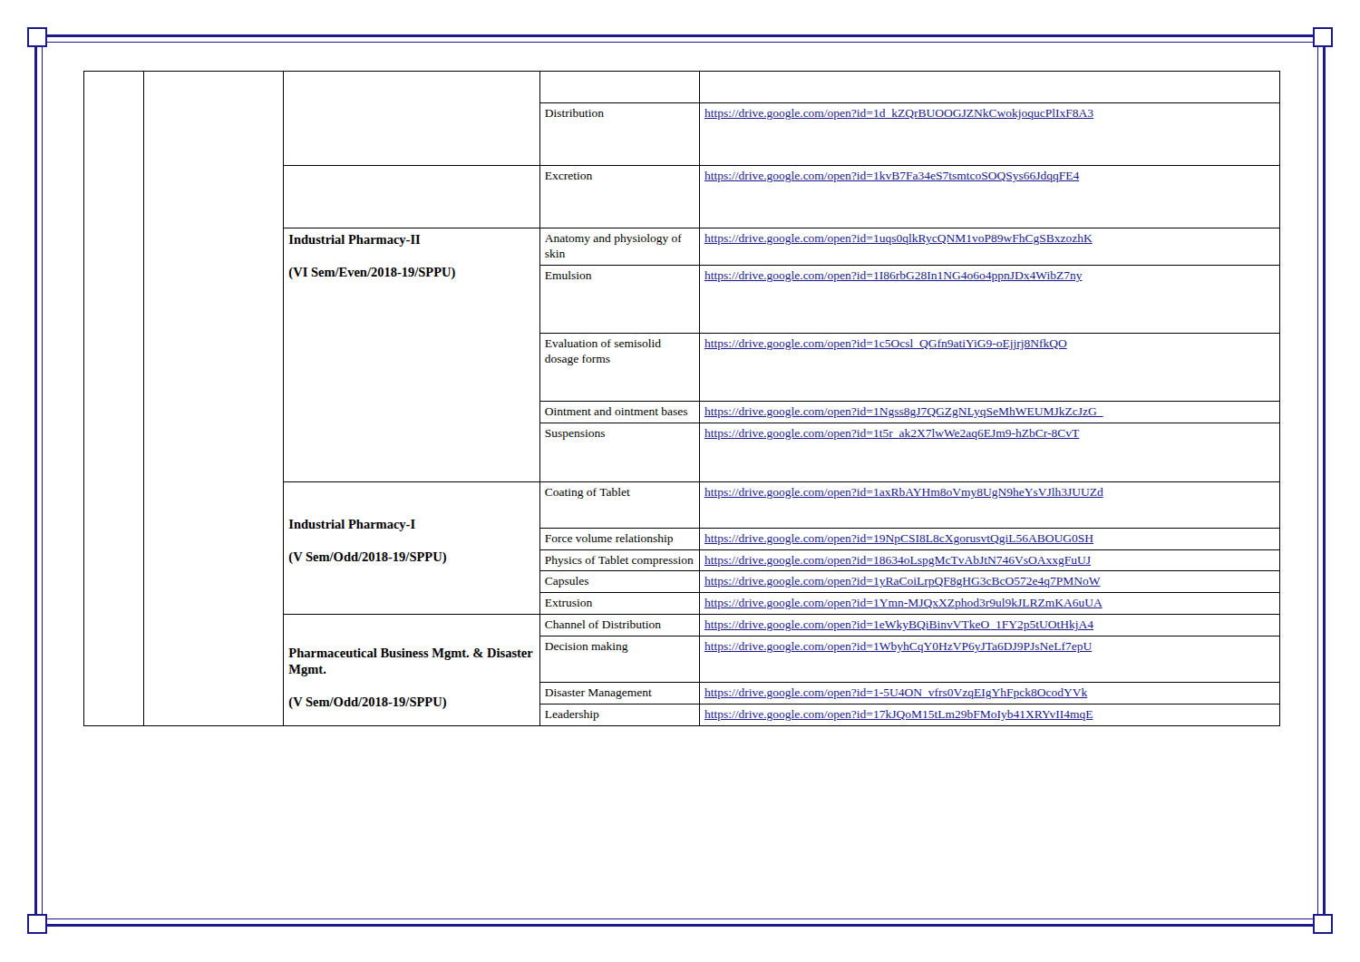| Distribution | https://drive.google.com/open?id=1d_kZQrBUOOGJZNkCwokjoqucPlIxF8A3 |
| | Excretion | https://drive.google.com/open?id=1kvB7Fa34eS7tsmtcoSOQSys66JdqqFE4 |
| Industrial Pharmacy-II (VI Sem/Even/2018-19/SPPU) | Anatomy and physiology of skin | https://drive.google.com/open?id=1uqs0qlkRycQNM1voP89wFhCgSBxzozhK |
| Emulsion | https://drive.google.com/open?id=1I86rbG28In1NG4o6o4ppnJDx4WibZ7ny |
| Evaluation of semisolid dosage forms | https://drive.google.com/open?id=1c5Ocsl_QGfn9atiYiG9-oEjjrj8NfkQO |
| Ointment and ointment bases | https://drive.google.com/open?id=1Ngss8gJ7QGZgNLyqSeMhWEUMJkZcJzG_ |
| Suspensions | https://drive.google.com/open?id=1t5r_ak2X7lwWe2aq6EJm9-hZbCr-8CvT |
| Industrial Pharmacy-I (V Sem/Odd/2018-19/SPPU) | Coating of Tablet | https://drive.google.com/open?id=1axRbAYHm8oVmy8UgN9heYsVJlh3JUUZd |
| Force volume relationship | https://drive.google.com/open?id=19NpCSI8L8cXgorusvtQgiL56ABOUG0SH |
| Physics of Tablet compression | https://drive.google.com/open?id=18634oLspgMcTvAbJtN746VsOAxxgFuUJ |
| Capsules | https://drive.google.com/open?id=1yRaCoiLrpQF8gHG3cBcO572e4q7PMNoW |
| Extrusion | https://drive.google.com/open?id=1Ymn-MJQxXZphod3r9ul9kJLRZmKA6uUA |
| Pharmaceutical Business Mgmt. & Disaster Mgmt. (V Sem/Odd/2018-19/SPPU) | Channel of Distribution | https://drive.google.com/open?id=1eWkyBQiBinvVTkeO_1FY2p5tUOtHkjA4 |
| Decision making | https://drive.google.com/open?id=1WbyhCqY0HzVP6yJTa6DJ9PJsNeLf7epU |
| Disaster Management | https://drive.google.com/open?id=1-5U4ON_vfrs0VzqEIgYhFpck8OcodYVk |
| Leadership | https://drive.google.com/open?id=17kJQoM15tLm29bFMoIyb41XRYvII4mqE |